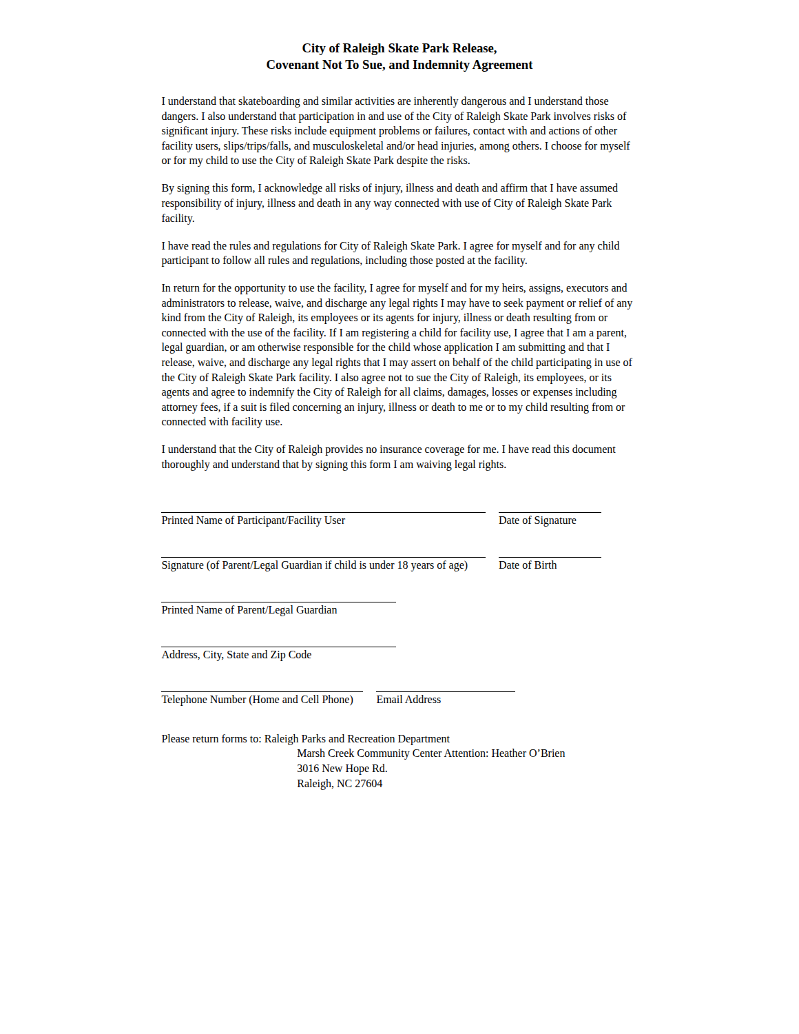City of Raleigh Skate Park Release,
Covenant Not To Sue, and Indemnity Agreement
I understand that skateboarding and similar activities are inherently dangerous and I understand those dangers. I also understand that participation in and use of the City of Raleigh Skate Park involves risks of significant injury. These risks include equipment problems or failures, contact with and actions of other facility users, slips/trips/falls, and musculoskeletal and/or head injuries, among others. I choose for myself or for my child to use the City of Raleigh Skate Park despite the risks.
By signing this form, I acknowledge all risks of injury, illness and death and affirm that I have assumed responsibility of injury, illness and death in any way connected with use of City of Raleigh Skate Park facility.
I have read the rules and regulations for City of Raleigh Skate Park. I agree for myself and for any child participant to follow all rules and regulations, including those posted at the facility.
In return for the opportunity to use the facility, I agree for myself and for my heirs, assigns, executors and administrators to release, waive, and discharge any legal rights I may have to seek payment or relief of any kind from the City of Raleigh, its employees or its agents for injury, illness or death resulting from or connected with the use of the facility. If I am registering a child for facility use, I agree that I am a parent, legal guardian, or am otherwise responsible for the child whose application I am submitting and that I release, waive, and discharge any legal rights that I may assert on behalf of the child participating in use of the City of Raleigh Skate Park facility. I also agree not to sue the City of Raleigh, its employees, or its agents and agree to indemnify the City of Raleigh for all claims, damages, losses or expenses including attorney fees, if a suit is filed concerning an injury, illness or death to me or to my child resulting from or connected with facility use.
I understand that the City of Raleigh provides no insurance coverage for me. I have read this document thoroughly and understand that by signing this form I am waiving legal rights.
Printed Name of Participant/Facility User
Date of Signature
Signature (of Parent/Legal Guardian if child is under 18 years of age)
Date of Birth
Printed Name of Parent/Legal Guardian
Address, City, State and Zip Code
Telephone Number (Home and Cell Phone)
Email Address
Please return forms to: Raleigh Parks and Recreation Department
Marsh Creek Community Center Attention: Heather O’Brien
3016 New Hope Rd.
Raleigh, NC 27604